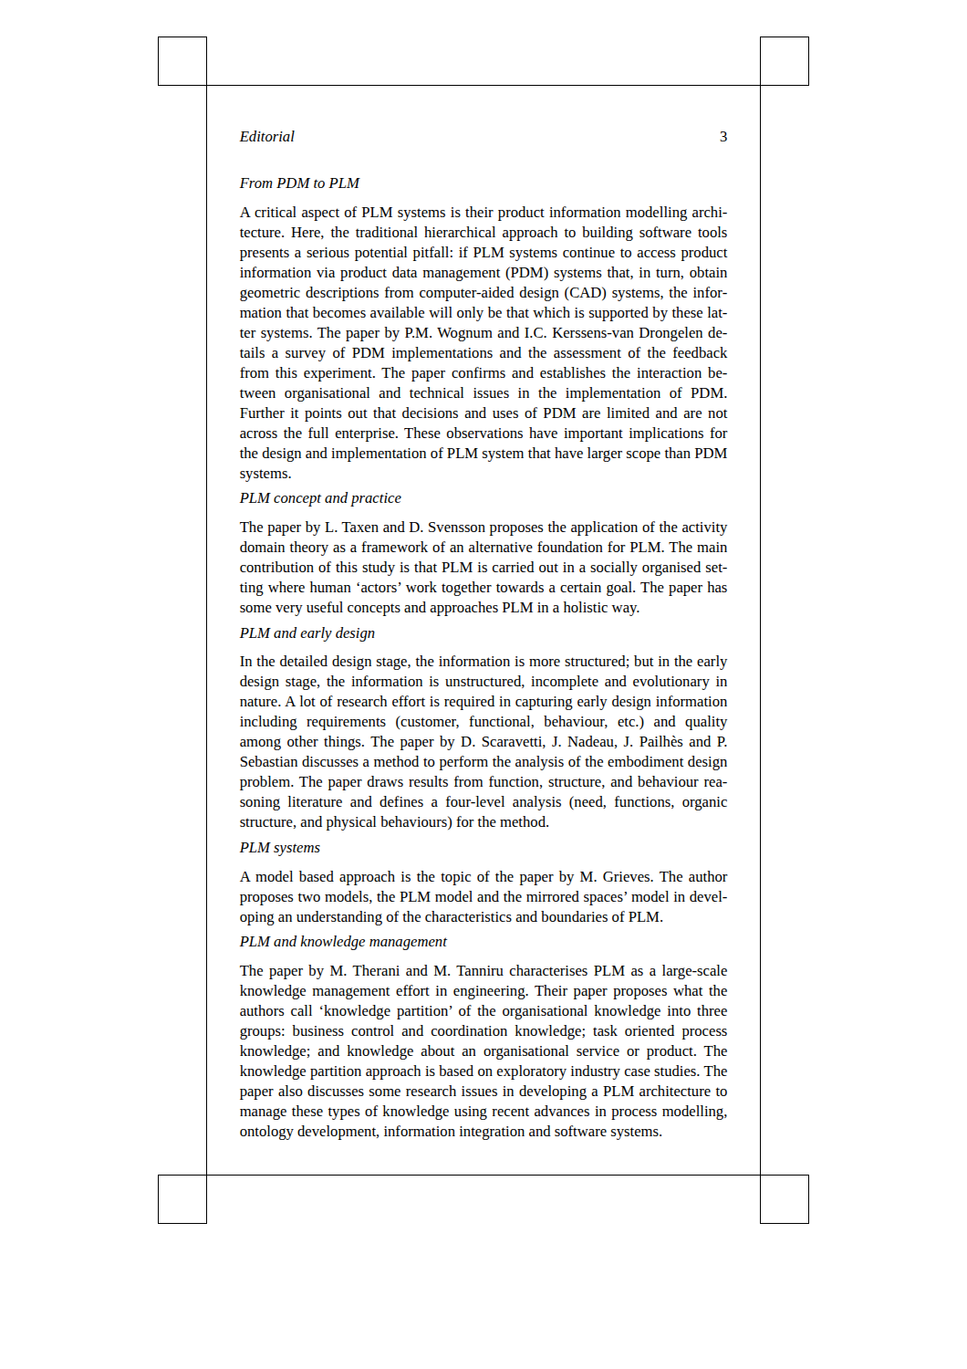Editorial 3
From PDM to PLM
A critical aspect of PLM systems is their product information modelling architecture. Here, the traditional hierarchical approach to building software tools presents a serious potential pitfall: if PLM systems continue to access product information via product data management (PDM) systems that, in turn, obtain geometric descriptions from computer-aided design (CAD) systems, the information that becomes available will only be that which is supported by these latter systems. The paper by P.M. Wognum and I.C. Kerssens-van Drongelen details a survey of PDM implementations and the assessment of the feedback from this experiment. The paper confirms and establishes the interaction between organisational and technical issues in the implementation of PDM. Further it points out that decisions and uses of PDM are limited and are not across the full enterprise. These observations have important implications for the design and implementation of PLM system that have larger scope than PDM systems.
PLM concept and practice
The paper by L. Taxen and D. Svensson proposes the application of the activity domain theory as a framework of an alternative foundation for PLM. The main contribution of this study is that PLM is carried out in a socially organised setting where human ‘actors’ work together towards a certain goal. The paper has some very useful concepts and approaches PLM in a holistic way.
PLM and early design
In the detailed design stage, the information is more structured; but in the early design stage, the information is unstructured, incomplete and evolutionary in nature. A lot of research effort is required in capturing early design information including requirements (customer, functional, behaviour, etc.) and quality among other things. The paper by D. Scaravetti, J. Nadeau, J. Pailhès and P. Sebastian discusses a method to perform the analysis of the embodiment design problem. The paper draws results from function, structure, and behaviour reasoning literature and defines a four-level analysis (need, functions, organic structure, and physical behaviours) for the method.
PLM systems
A model based approach is the topic of the paper by M. Grieves. The author proposes two models, the PLM model and the mirrored spaces’ model in developing an understanding of the characteristics and boundaries of PLM.
PLM and knowledge management
The paper by M. Therani and M. Tanniru characterises PLM as a large-scale knowledge management effort in engineering. Their paper proposes what the authors call ‘knowledge partition’ of the organisational knowledge into three groups: business control and coordination knowledge; task oriented process knowledge; and knowledge about an organisational service or product. The knowledge partition approach is based on exploratory industry case studies. The paper also discusses some research issues in developing a PLM architecture to manage these types of knowledge using recent advances in process modelling, ontology development, information integration and software systems.